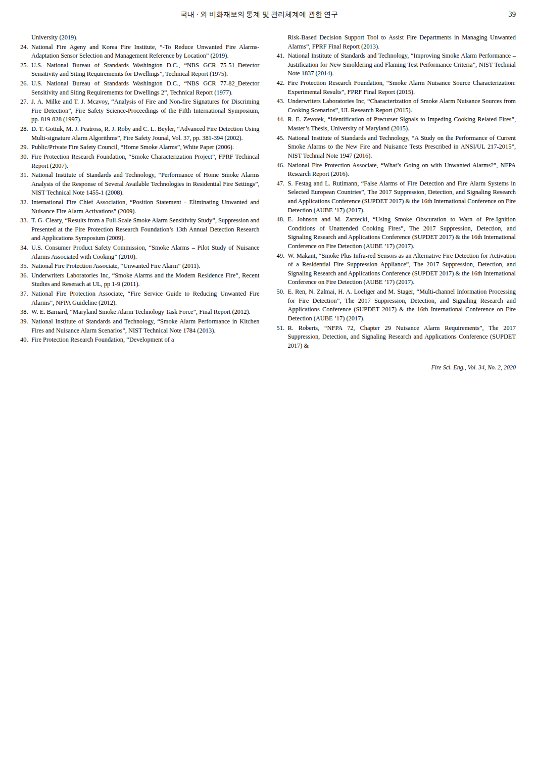국내 · 외 비화재보의 통계 및 관리체계에 관한 연구
39
University (2019).
24. National Fire Ageny and Korea Fire Institute, “-To Reduce Unwanted Fire Alarms- Adaptation Sensor Selection and Management Reference by Location” (2019).
25. U.S. National Bureau of Srandards Washington D.C., “NBS GCR 75-51_Detector Sensitivity and Siting Requirememts for Dwellings”, Technical Report (1975).
26. U.S. National Bureau of Srandards Washington D.C., “NBS GCR 77-82_Detector Sensitivity and Siting Requirememts for Dwellings 2”, Technical Report (1977).
27. J. A. Milke and T. J. Mcavoy, “Analysis of Fire and Non-fire Signatures for Discriming Fire Detection”, Fire Safety Science-Proceedings of the Fifth International Symposium, pp. 819-828 (1997).
28. D. T. Gottuk, M. J. Peatross, R. J. Roby and C. L. Beyler, “Advanced Fire Detection Using Multi-signature Alarm Algorithms”, Fire Safety Jounal, Vol. 37, pp. 381-394 (2002).
29. Public/Private Fire Safety Council, “Home Smoke Alarms”, White Paper (2006).
30. Fire Protection Research Foundation, “Smoke Characterization Project”, FPRF Techincal Report (2007).
31. National Institute of Standards and Technology, “Performance of Home Smoke Alarms Analysis of the Response of Several Available Technologies in Residential Fire Settings”, NIST Technical Note 1455-1 (2008).
32. International Fire Chief Association, “Position Statement - Eliminating Unwanted and Nuisance Fire Alarm Activations” (2009).
33. T. G. Cleary, “Results from a Full-Scale Smoke Alarm Sensitivity Study”, Suppression and Presented at the Fire Protection Research Foundation’s 13th Annual Detection Research and Applications Symposium (2009).
34. U.S. Consumer Product Safety Commission, “Smoke Alarms – Pilot Study of Nuisance Alarms Associated with Cooking” (2010).
35. National Fire Protection Associate, “Unwanted Fire Alarm” (2011).
36. Underwriters Laboratories Inc, “Smoke Alarms and the Modern Residence Fire”, Recent Studies and Reserach at UL, pp 1-9 (2011).
37. National Fire Protection Associate, “Fire Service Guide to Reducing Unwanted Fire Alarms”, NFPA Guideline (2012).
38. W. E. Barnard, “Maryland Smoke Alarm Technology Task Force”, Final Report (2012).
39. National Institute of Standards and Technology, “Smoke Alarm Performance in Kitchen Fires and Nuisance Alarm Scenarios”, NIST Technical Note 1784 (2013).
40. Fire Protection Research Foundation, “Development of a
Risk-Based Decision Support Tool to Assist Fire Departments in Managing Unwanted Alarms”, FPRF Final Report (2013).
41. National Institute of Standards and Technology, “Improving Smoke Alarm Performance – Justification for New Smoldering and Flaming Test Performance Criteria”, NIST Technial Note 1837 (2014).
42. Fire Protection Research Foundation, “Smoke Alarm Nuisance Source Characterization: Experimental Results”, FPRF Final Report (2015).
43. Underwriters Laboratories Inc, “Characterization of Smoke Alarm Nuisance Sources from Cooking Scenarios”, UL Research Report (2015).
44. R. E. Zevotek, “Identification of Precurser Signals to Impeding Cooking Related Fires”, Master’s Thesis, University of Maryland (2015).
45. National Institute of Standards and Technology, “A Study on the Performance of Current Smoke Alarms to the New Fire and Nuisance Tests Prescribed in ANSI/UL 217-2015”, NIST Technial Note 1947 (2016).
46. National Fire Protection Associate, “What’s Going on with Unwanted Alarms?”, NFPA Research Report (2016).
47. S. Festag and L. Rutimann, “False Alarms of Fire Detection and Fire Alarm Systems in Selected European Countries”, The 2017 Suppression, Detection, and Signaling Research and Applications Conference (SUPDET 2017) & the 16th International Conference on Fire Detection (AUBE ’17) (2017).
48. E. Johnson and M. Zarzecki, “Using Smoke Obscuration to Warn of Pre-Ignition Conditions of Unattended Cooking Fires”, The 2017 Suppression, Detection, and Signaling Research and Applications Conference (SUPDET 2017) & the 16th International Conference on Fire Detection (AUBE ’17) (2017).
49. W. Makant, “Smoke Plus Infra-red Sensors as an Alternative Fire Detection for Activation of a Residential Fire Suppression Appliance”, The 2017 Suppression, Detection, and Signaling Research and Applications Conference (SUPDET 2017) & the 16th International Conference on Fire Detection (AUBE ’17) (2017).
50. E. Ren, N. Zalmai, H. A. Loeliger and M. Stager, “Multi-channel Information Processing for Fire Detection”, The 2017 Suppression, Detection, and Signaling Research and Applications Conference (SUPDET 2017) & the 16th International Conference on Fire Detection (AUBE ’17) (2017).
51. R. Roberts, “NFPA 72, Chapter 29 Nuisance Alarm Requirements”, The 2017 Suppression, Detection, and Signaling Research and Applications Conference (SUPDET 2017) &
Fire Sci. Eng., Vol. 34, No. 2, 2020